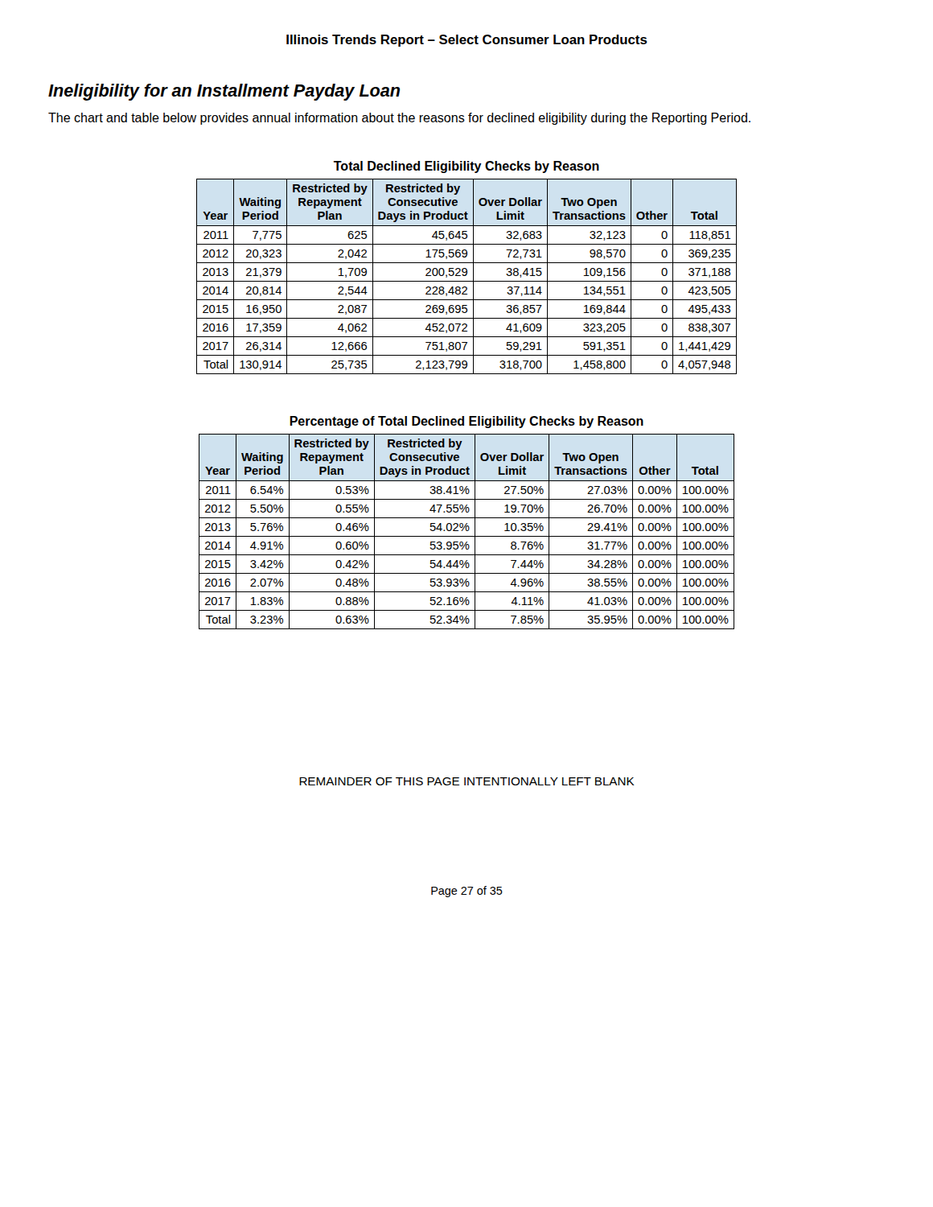Illinois Trends Report – Select Consumer Loan Products
Ineligibility for an Installment Payday Loan
The chart and table below provides annual information about the reasons for declined eligibility during the Reporting Period.
Total Declined Eligibility Checks by Reason
| Year | Waiting Period | Restricted by Repayment Plan | Restricted by Consecutive Days in Product | Over Dollar Limit | Two Open Transactions | Other | Total |
| --- | --- | --- | --- | --- | --- | --- | --- |
| 2011 | 7,775 | 625 | 45,645 | 32,683 | 32,123 | 0 | 118,851 |
| 2012 | 20,323 | 2,042 | 175,569 | 72,731 | 98,570 | 0 | 369,235 |
| 2013 | 21,379 | 1,709 | 200,529 | 38,415 | 109,156 | 0 | 371,188 |
| 2014 | 20,814 | 2,544 | 228,482 | 37,114 | 134,551 | 0 | 423,505 |
| 2015 | 16,950 | 2,087 | 269,695 | 36,857 | 169,844 | 0 | 495,433 |
| 2016 | 17,359 | 4,062 | 452,072 | 41,609 | 323,205 | 0 | 838,307 |
| 2017 | 26,314 | 12,666 | 751,807 | 59,291 | 591,351 | 0 | 1,441,429 |
| Total | 130,914 | 25,735 | 2,123,799 | 318,700 | 1,458,800 | 0 | 4,057,948 |
Percentage of Total Declined Eligibility Checks by Reason
| Year | Waiting Period | Restricted by Repayment Plan | Restricted by Consecutive Days in Product | Over Dollar Limit | Two Open Transactions | Other | Total |
| --- | --- | --- | --- | --- | --- | --- | --- |
| 2011 | 6.54% | 0.53% | 38.41% | 27.50% | 27.03% | 0.00% | 100.00% |
| 2012 | 5.50% | 0.55% | 47.55% | 19.70% | 26.70% | 0.00% | 100.00% |
| 2013 | 5.76% | 0.46% | 54.02% | 10.35% | 29.41% | 0.00% | 100.00% |
| 2014 | 4.91% | 0.60% | 53.95% | 8.76% | 31.77% | 0.00% | 100.00% |
| 2015 | 3.42% | 0.42% | 54.44% | 7.44% | 34.28% | 0.00% | 100.00% |
| 2016 | 2.07% | 0.48% | 53.93% | 4.96% | 38.55% | 0.00% | 100.00% |
| 2017 | 1.83% | 0.88% | 52.16% | 4.11% | 41.03% | 0.00% | 100.00% |
| Total | 3.23% | 0.63% | 52.34% | 7.85% | 35.95% | 0.00% | 100.00% |
REMAINDER OF THIS PAGE INTENTIONALLY LEFT BLANK
Page 27 of 35